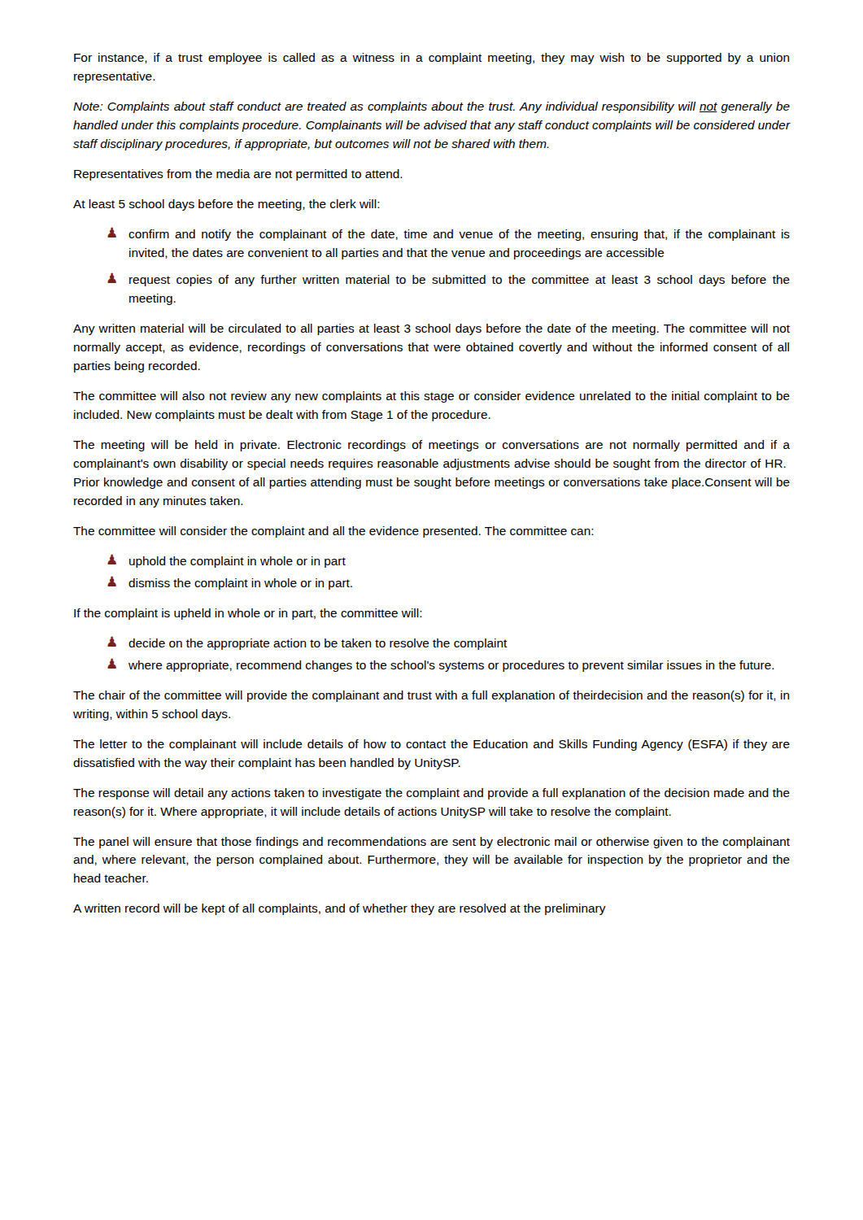For instance, if a trust employee is called as a witness in a complaint meeting, they may wish to be supported by a union representative.
Note: Complaints about staff conduct are treated as complaints about the trust. Any individual responsibility will not generally be handled under this complaints procedure. Complainants will be advised that any staff conduct complaints will be considered under staff disciplinary procedures, if appropriate, but outcomes will not be shared with them.
Representatives from the media are not permitted to attend.
At least 5 school days before the meeting, the clerk will:
confirm and notify the complainant of the date, time and venue of the meeting, ensuring that, if the complainant is invited, the dates are convenient to all parties and that the venue and proceedings are accessible
request copies of any further written material to be submitted to the committee at least 3 school days before the meeting.
Any written material will be circulated to all parties at least 3 school days before the date of the meeting. The committee will not normally accept, as evidence, recordings of conversations that were obtained covertly and without the informed consent of all parties being recorded.
The committee will also not review any new complaints at this stage or consider evidence unrelated to the initial complaint to be included. New complaints must be dealt with from Stage 1 of the procedure.
The meeting will be held in private. Electronic recordings of meetings or conversations are not normally permitted and if a complainant's own disability or special needs requires reasonable adjustments advise should be sought from the director of HR. Prior knowledge and consent of all parties attending must be sought before meetings or conversations take place.Consent will be recorded in any minutes taken.
The committee will consider the complaint and all the evidence presented. The committee can:
uphold the complaint in whole or in part
dismiss the complaint in whole or in part.
If the complaint is upheld in whole or in part, the committee will:
decide on the appropriate action to be taken to resolve the complaint
where appropriate, recommend changes to the school's systems or procedures to prevent similar issues in the future.
The chair of the committee will provide the complainant and trust with a full explanation of theirdecision and the reason(s) for it, in writing, within 5 school days.
The letter to the complainant will include details of how to contact the Education and Skills Funding Agency (ESFA) if they are dissatisfied with the way their complaint has been handled by UnitySP.
The response will detail any actions taken to investigate the complaint and provide a full explanation of the decision made and the reason(s) for it. Where appropriate, it will include details of actions UnitySP will take to resolve the complaint.
The panel will ensure that those findings and recommendations are sent by electronic mail or otherwise given to the complainant and, where relevant, the person complained about. Furthermore, they will be available for inspection by the proprietor and the head teacher.
A written record will be kept of all complaints, and of whether they are resolved at the preliminary